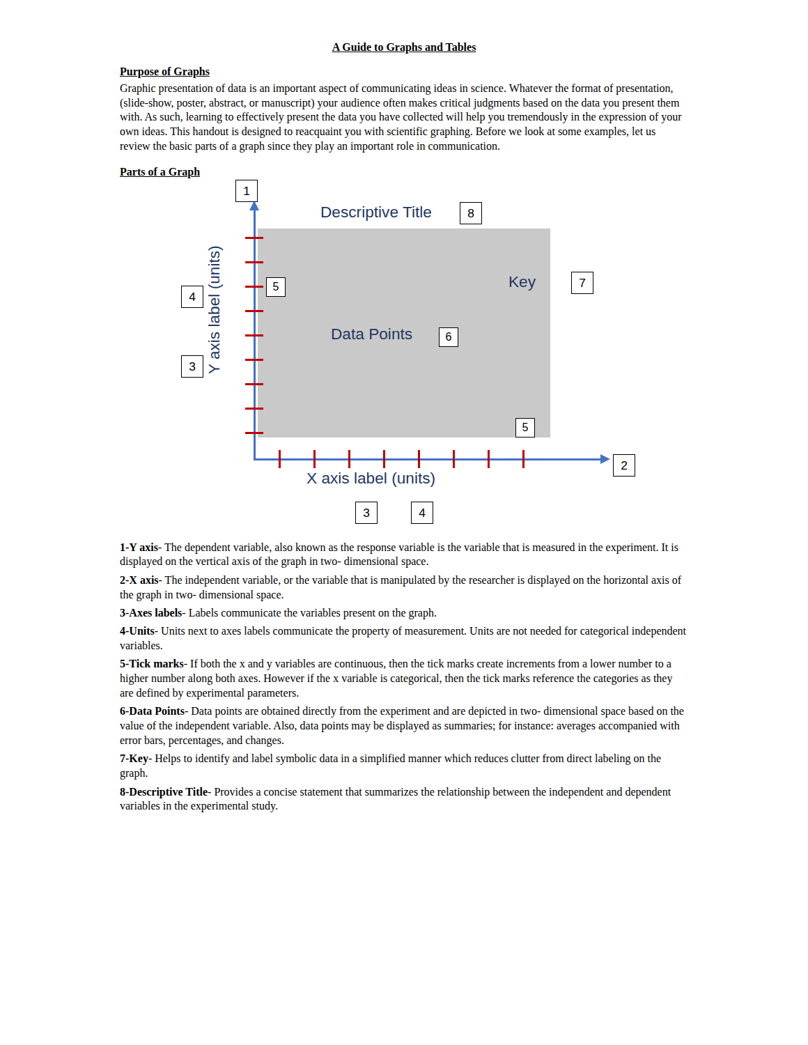A Guide to Graphs and Tables
Purpose of Graphs
Graphic presentation of data is an important aspect of communicating ideas in science. Whatever the format of presentation, (slide-show, poster, abstract, or manuscript) your audience often makes critical judgments based on the data you present them with. As such, learning to effectively present the data you have collected will help you tremendously in the expression of your own ideas. This handout is designed to reacquaint you with scientific graphing. Before we look at some examples, let us review the basic parts of a graph since they play an important role in communication.
Parts of a Graph
Y axis label (units)
X axis label (units)
Descriptive Title
Key
Data Points
1
2
3
4
3
4
8
7
5
5
6
1-Y axis- The dependent variable, also known as the response variable is the variable that is measured in the experiment. It is displayed on the vertical axis of the graph in two- dimensional space.
2-X axis- The independent variable, or the variable that is manipulated by the researcher is displayed on the horizontal axis of the graph in two- dimensional space.
3-Axes labels- Labels communicate the variables present on the graph.
4-Units- Units next to axes labels communicate the property of measurement. Units are not needed for categorical independent variables.
5-Tick marks- If both the x and y variables are continuous, then the tick marks create increments from a lower number to a higher number along both axes. However if the x variable is categorical, then the tick marks reference the categories as they are defined by experimental parameters.
6-Data Points- Data points are obtained directly from the experiment and are depicted in two- dimensional space based on the value of the independent variable. Also, data points may be displayed as summaries; for instance: averages accompanied with error bars, percentages, and changes.
7-Key- Helps to identify and label symbolic data in a simplified manner which reduces clutter from direct labeling on the graph.
8-Descriptive Title- Provides a concise statement that summarizes the relationship between the independent and dependent variables in the experimental study.